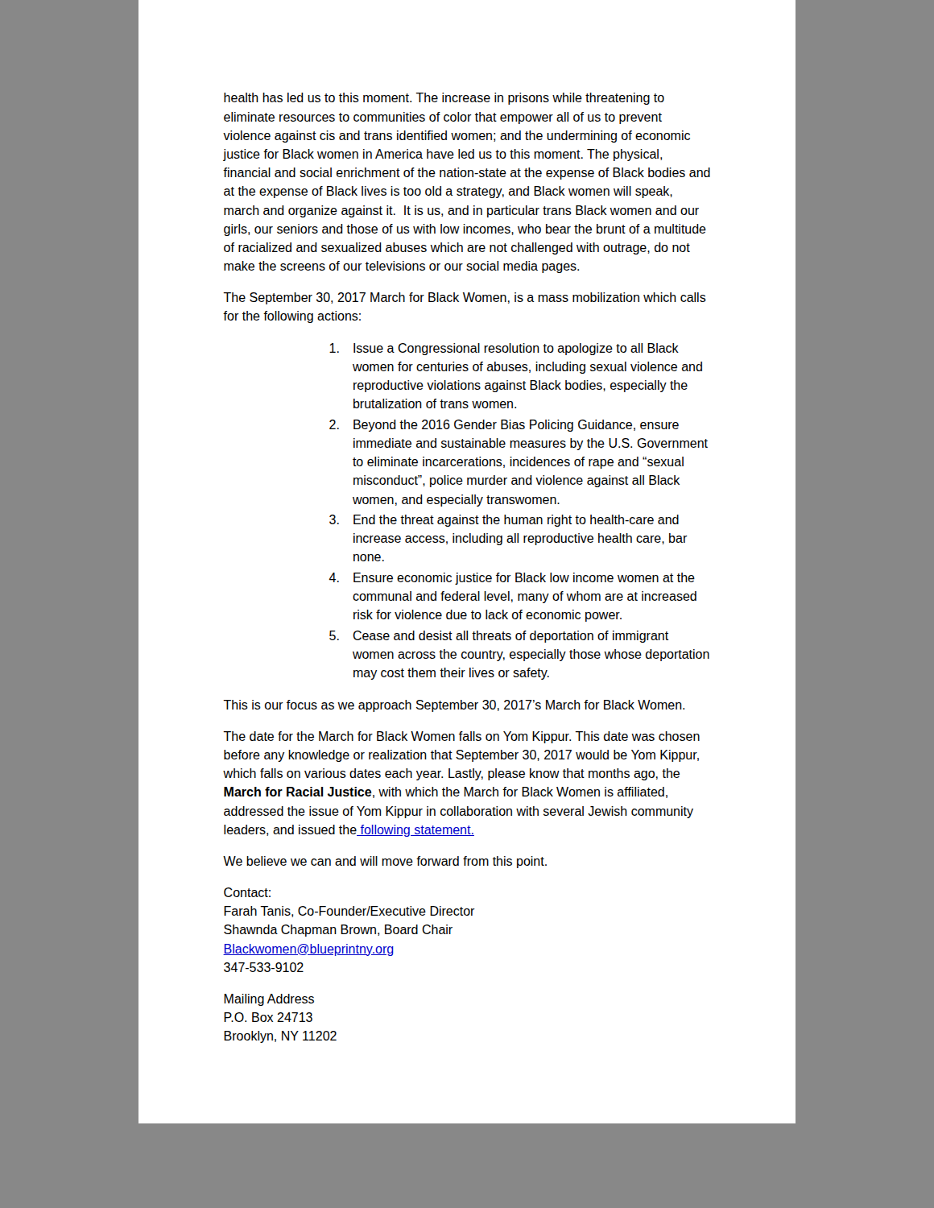health has led us to this moment. The increase in prisons while threatening to eliminate resources to communities of color that empower all of us to prevent violence against cis and trans identified women; and the undermining of economic justice for Black women in America have led us to this moment. The physical, financial and social enrichment of the nation-state at the expense of Black bodies and at the expense of Black lives is too old a strategy, and Black women will speak, march and organize against it. It is us, and in particular trans Black women and our girls, our seniors and those of us with low incomes, who bear the brunt of a multitude of racialized and sexualized abuses which are not challenged with outrage, do not make the screens of our televisions or our social media pages.
The September 30, 2017 March for Black Women, is a mass mobilization which calls for the following actions:
Issue a Congressional resolution to apologize to all Black women for centuries of abuses, including sexual violence and reproductive violations against Black bodies, especially the brutalization of trans women.
Beyond the 2016 Gender Bias Policing Guidance, ensure immediate and sustainable measures by the U.S. Government to eliminate incarcerations, incidences of rape and “sexual misconduct”, police murder and violence against all Black women, and especially transwomen.
End the threat against the human right to health-care and increase access, including all reproductive health care, bar none.
Ensure economic justice for Black low income women at the communal and federal level, many of whom are at increased risk for violence due to lack of economic power.
Cease and desist all threats of deportation of immigrant women across the country, especially those whose deportation may cost them their lives or safety.
This is our focus as we approach September 30, 2017’s March for Black Women.
The date for the March for Black Women falls on Yom Kippur. This date was chosen before any knowledge or realization that September 30, 2017 would be Yom Kippur, which falls on various dates each year. Lastly, please know that months ago, the March for Racial Justice, with which the March for Black Women is affiliated, addressed the issue of Yom Kippur in collaboration with several Jewish community leaders, and issued the following statement.
We believe we can and will move forward from this point.
Contact:
Farah Tanis, Co-Founder/Executive Director
Shawnda Chapman Brown, Board Chair
Blackwomen@blueprintny.org
347-533-9102
Mailing Address
P.O. Box 24713
Brooklyn, NY 11202